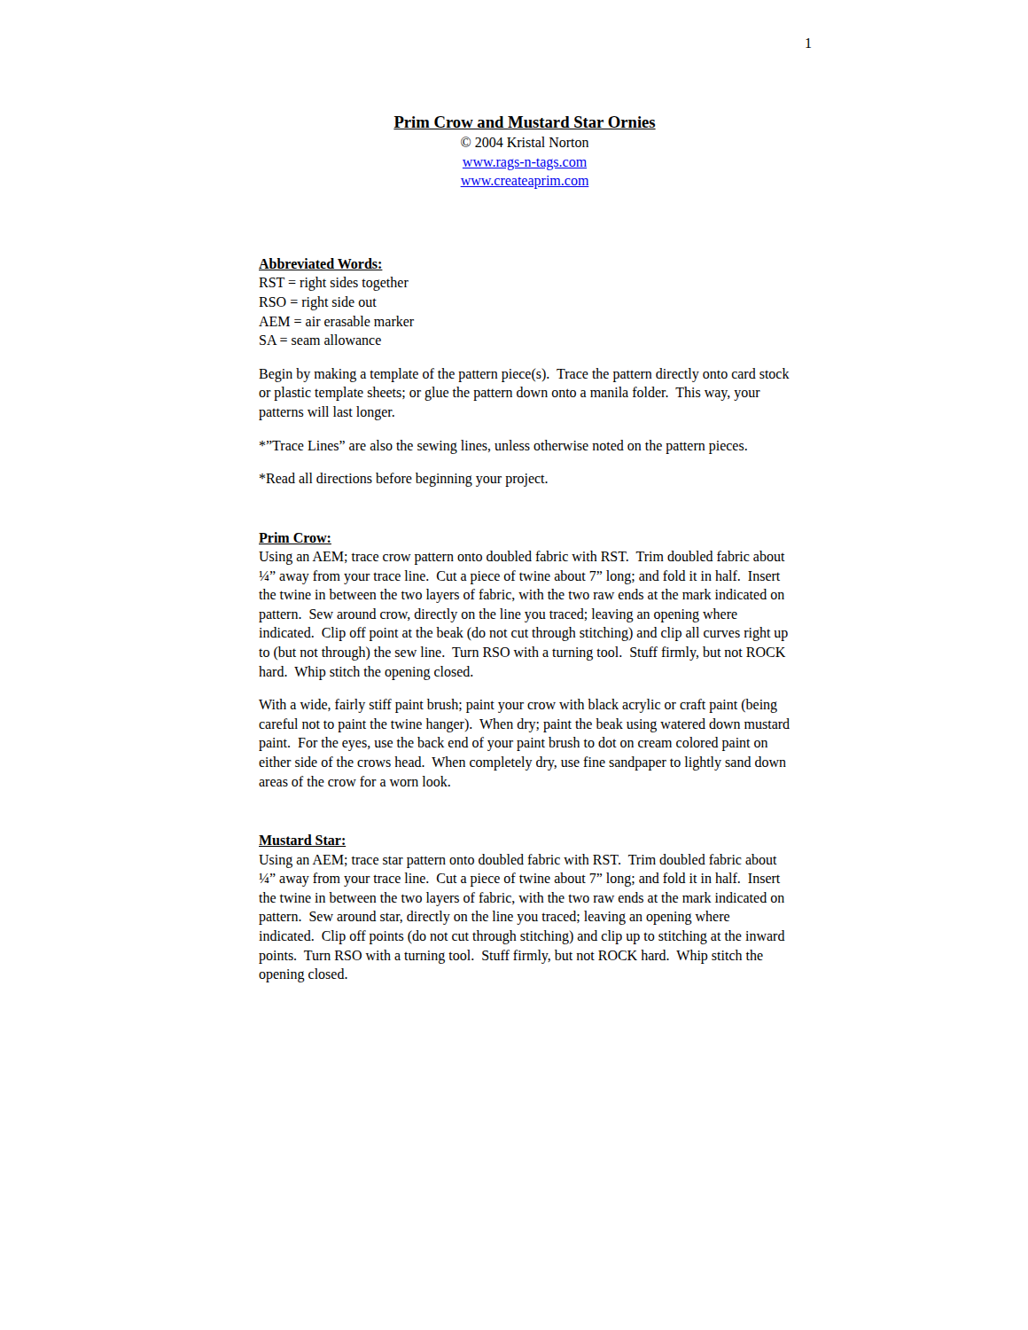1
Prim Crow and Mustard Star Ornies
© 2004 Kristal Norton
www.rags-n-tags.com
www.createaprim.com
Abbreviated Words:
RST = right sides together
RSO = right side out
AEM = air erasable marker
SA = seam allowance
Begin by making a template of the pattern piece(s). Trace the pattern directly onto card stock or plastic template sheets; or glue the pattern down onto a manila folder. This way, your patterns will last longer.
*”Trace Lines” are also the sewing lines, unless otherwise noted on the pattern pieces.
*Read all directions before beginning your project.
Prim Crow:
Using an AEM; trace crow pattern onto doubled fabric with RST. Trim doubled fabric about ¼” away from your trace line. Cut a piece of twine about 7” long; and fold it in half. Insert the twine in between the two layers of fabric, with the two raw ends at the mark indicated on pattern. Sew around crow, directly on the line you traced; leaving an opening where indicated. Clip off point at the beak (do not cut through stitching) and clip all curves right up to (but not through) the sew line. Turn RSO with a turning tool. Stuff firmly, but not ROCK hard. Whip stitch the opening closed.
With a wide, fairly stiff paint brush; paint your crow with black acrylic or craft paint (being careful not to paint the twine hanger). When dry; paint the beak using watered down mustard paint. For the eyes, use the back end of your paint brush to dot on cream colored paint on either side of the crows head. When completely dry, use fine sandpaper to lightly sand down areas of the crow for a worn look.
Mustard Star:
Using an AEM; trace star pattern onto doubled fabric with RST. Trim doubled fabric about ¼” away from your trace line. Cut a piece of twine about 7” long; and fold it in half. Insert the twine in between the two layers of fabric, with the two raw ends at the mark indicated on pattern. Sew around star, directly on the line you traced; leaving an opening where indicated. Clip off points (do not cut through stitching) and clip up to stitching at the inward points. Turn RSO with a turning tool. Stuff firmly, but not ROCK hard. Whip stitch the opening closed.